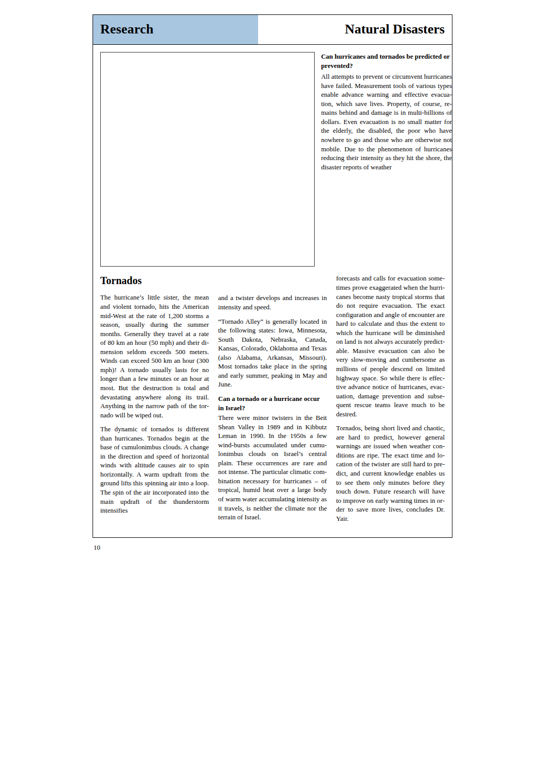Research
Natural Disasters
Can hurricanes and tornados be predicted or prevented?
All attempts to prevent or circumvent hurricanes have failed. Measurement tools of various types enable advance warning and effective evacuation, which save lives. Property, of course, remains behind and damage is in multi-billions of dollars. Even evacuation is no small matter for the elderly, the disabled, the poor who have nowhere to go and those who are otherwise not mobile. Due to the phenomenon of hurricanes reducing their intensity as they hit the shore, the disaster reports of weather
Tornados
The hurricane’s little sister, the mean and violent tornado, hits the American mid-West at the rate of 1,200 storms a season, usually during the summer months. Generally they travel at a rate of 80 km an hour (50 mph) and their dimension seldom exceeds 500 meters. Winds can exceed 500 km an hour (300 mph)! A tornado usually lasts for no longer than a few minutes or an hour at most. But the destruction is total and devastating anywhere along its trail. Anything in the narrow path of the tornado will be wiped out.
The dynamic of tornados is different than hurricanes. Tornados begin at the base of cumulonimbus clouds. A change in the direction and speed of horizontal winds with altitude causes air to spin horizontally. A warm updraft from the ground lifts this spinning air into a loop. The spin of the air incorporated into the main updraft of the thunderstorm intensifies
and a twister develops and increases in intensity and speed.
“Tornado Alley” is generally located in the following states: Iowa, Minnesota, South Dakota, Nebraska, Canada, Kansas, Colorado, Oklahoma and Texas (also Alabama, Arkansas, Missouri). Most tornados take place in the spring and early summer, peaking in May and June.
Can a tornado or a hurricane occur in Israel?
There were minor twisters in the Beit Shean Valley in 1989 and in Kibbutz Leman in 1990. In the 1950s a few wind-bursts accumulated under cumulonimbus clouds on Israel’s central plain. These occurrences are rare and not intense. The particular climatic combination necessary for hurricanes – of tropical, humid heat over a large body of warm water accumulating intensity as it travels, is neither the climate nor the terrain of Israel.
forecasts and calls for evacuation sometimes prove exaggerated when the hurricanes become nasty tropical storms that do not require evacuation. The exact configuration and angle of encounter are hard to calculate and thus the extent to which the hurricane will be diminished on land is not always accurately predictable. Massive evacuation can also be very slow-moving and cumbersome as millions of people descend on limited highway space. So while there is effective advance notice of hurricanes, evacuation, damage prevention and subsequent rescue teams leave much to be desired.
Tornados, being short lived and chaotic, are hard to predict, however general warnings are issued when weather conditions are ripe. The exact time and location of the twister are still hard to predict, and current knowledge enables us to see them only minutes before they touch down. Future research will have to improve on early warning times in order to save more lives, concludes Dr. Yair.
10